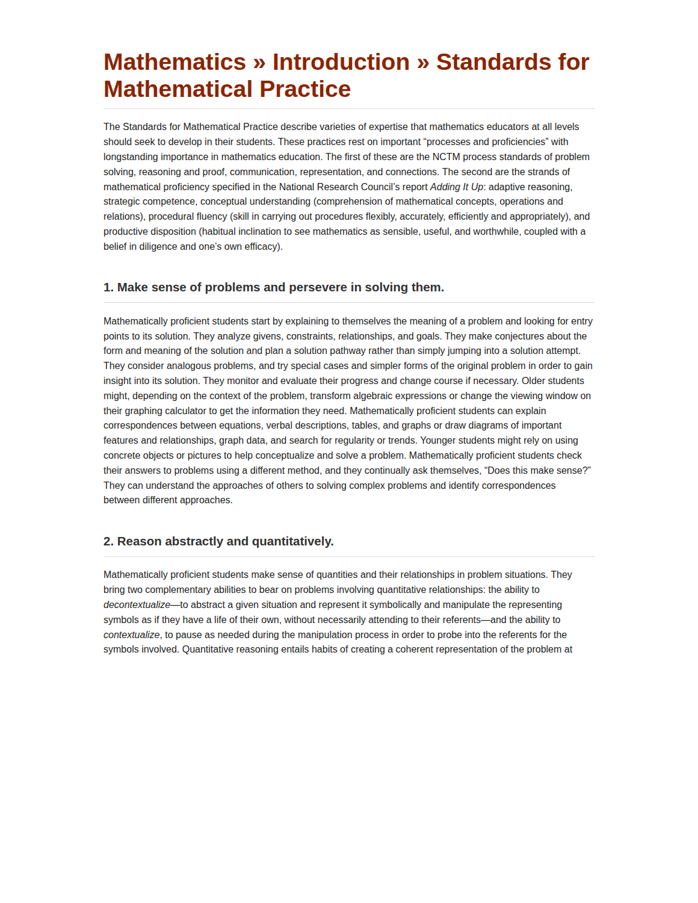Mathematics » Introduction » Standards for Mathematical Practice
The Standards for Mathematical Practice describe varieties of expertise that mathematics educators at all levels should seek to develop in their students. These practices rest on important “processes and proficiencies” with longstanding importance in mathematics education. The first of these are the NCTM process standards of problem solving, reasoning and proof, communication, representation, and connections. The second are the strands of mathematical proficiency specified in the National Research Council’s report Adding It Up: adaptive reasoning, strategic competence, conceptual understanding (comprehension of mathematical concepts, operations and relations), procedural fluency (skill in carrying out procedures flexibly, accurately, efficiently and appropriately), and productive disposition (habitual inclination to see mathematics as sensible, useful, and worthwhile, coupled with a belief in diligence and one’s own efficacy).
1. Make sense of problems and persevere in solving them.
Mathematically proficient students start by explaining to themselves the meaning of a problem and looking for entry points to its solution. They analyze givens, constraints, relationships, and goals. They make conjectures about the form and meaning of the solution and plan a solution pathway rather than simply jumping into a solution attempt. They consider analogous problems, and try special cases and simpler forms of the original problem in order to gain insight into its solution. They monitor and evaluate their progress and change course if necessary. Older students might, depending on the context of the problem, transform algebraic expressions or change the viewing window on their graphing calculator to get the information they need. Mathematically proficient students can explain correspondences between equations, verbal descriptions, tables, and graphs or draw diagrams of important features and relationships, graph data, and search for regularity or trends. Younger students might rely on using concrete objects or pictures to help conceptualize and solve a problem. Mathematically proficient students check their answers to problems using a different method, and they continually ask themselves, “Does this make sense?” They can understand the approaches of others to solving complex problems and identify correspondences between different approaches.
2. Reason abstractly and quantitatively.
Mathematically proficient students make sense of quantities and their relationships in problem situations. They bring two complementary abilities to bear on problems involving quantitative relationships: the ability to decontextualize—to abstract a given situation and represent it symbolically and manipulate the representing symbols as if they have a life of their own, without necessarily attending to their referents—and the ability to contextualize, to pause as needed during the manipulation process in order to probe into the referents for the symbols involved. Quantitative reasoning entails habits of creating a coherent representation of the problem at